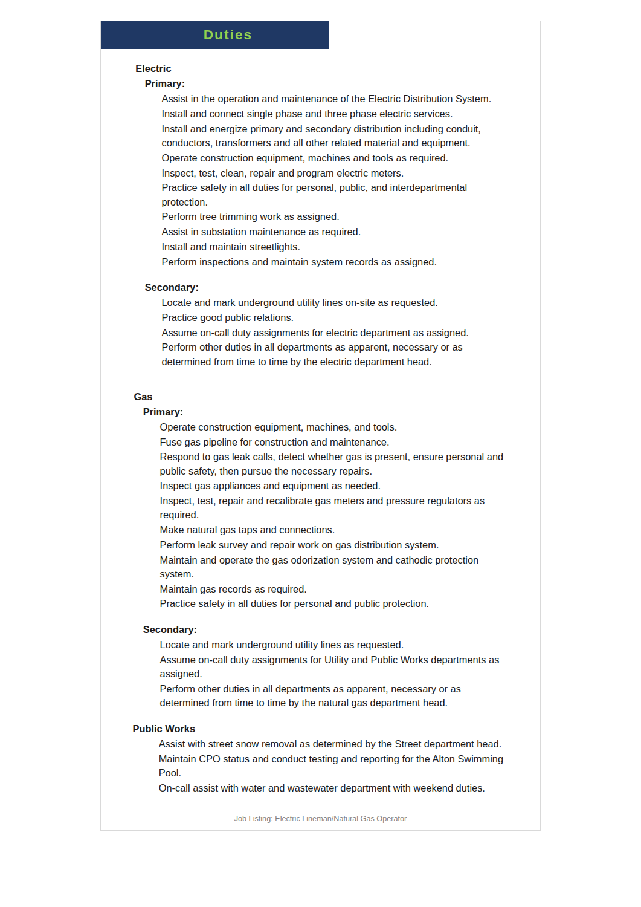Duties
Electric
Primary:
Assist in the operation and maintenance of the Electric Distribution System.
Install and connect single phase and three phase electric services.
Install and energize primary and secondary distribution including conduit, conductors, transformers and all other related material and equipment.
Operate construction equipment, machines and tools as required.
Inspect, test, clean, repair and program electric meters.
Practice safety in all duties for personal, public, and interdepartmental protection.
Perform tree trimming work as assigned.
Assist in substation maintenance as required.
Install and maintain streetlights.
Perform inspections and maintain system records as assigned.
Secondary:
Locate and mark underground utility lines on-site as requested.
Practice good public relations.
Assume on-call duty assignments for electric department as assigned.
Perform other duties in all departments as apparent, necessary or as determined from time to time by the electric department head.
Gas
Primary:
Operate construction equipment, machines, and tools.
Fuse gas pipeline for construction and maintenance.
Respond to gas leak calls, detect whether gas is present, ensure personal and public safety, then pursue the necessary repairs.
Inspect gas appliances and equipment as needed.
Inspect, test, repair and recalibrate gas meters and pressure regulators as required.
Make natural gas taps and connections.
Perform leak survey and repair work on gas distribution system.
Maintain and operate the gas odorization system and cathodic protection system.
Maintain gas records as required.
Practice safety in all duties for personal and public protection.
Secondary:
Locate and mark underground utility lines as requested.
Assume on-call duty assignments for Utility and Public Works departments as assigned.
Perform other duties in all departments as apparent, necessary or as determined from time to time by the natural gas department head.
Public Works
Assist with street snow removal as determined by the Street department head.
Maintain CPO status and conduct testing and reporting for the Alton Swimming Pool.
On-call assist with water and wastewater department with weekend duties.
Job Listing: Electric Lineman/Natural Gas Operator